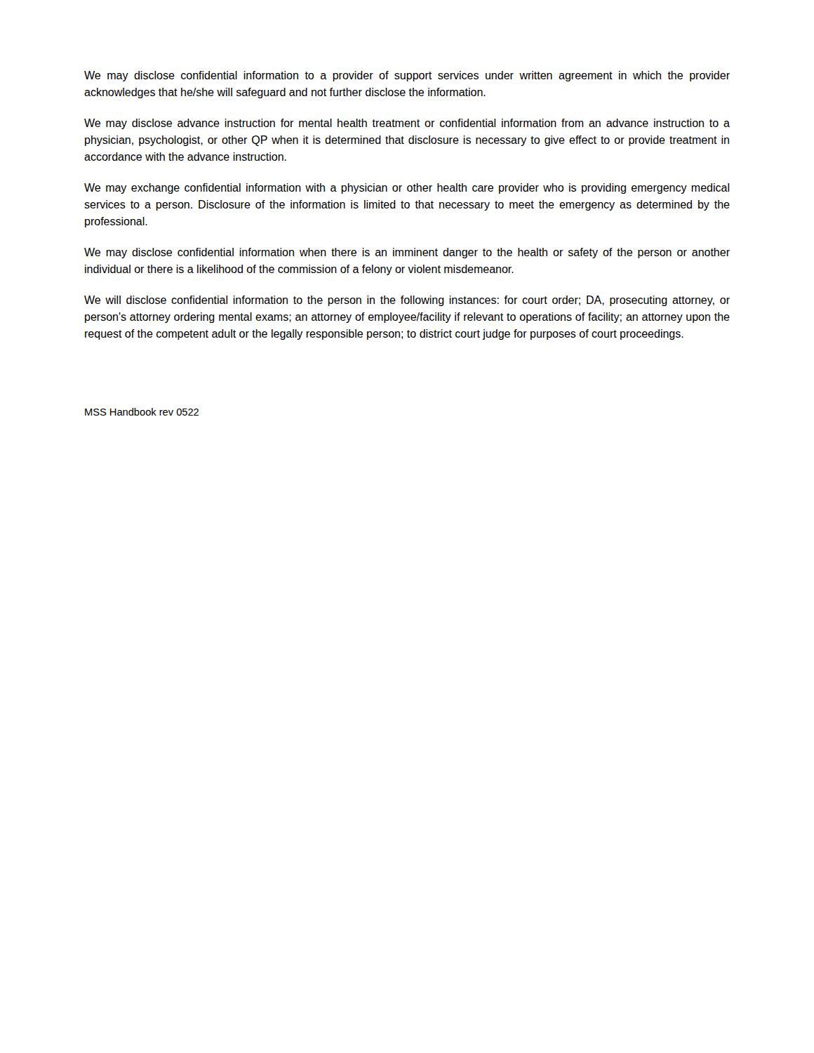We may disclose confidential information to a provider of support services under written agreement in which the provider acknowledges that he/she will safeguard and not further disclose the information.
We may disclose advance instruction for mental health treatment or confidential information from an advance instruction to a physician, psychologist, or other QP when it is determined that disclosure is necessary to give effect to or provide treatment in accordance with the advance instruction.
We may exchange confidential information with a physician or other health care provider who is providing emergency medical services to a person. Disclosure of the information is limited to that necessary to meet the emergency as determined by the professional.
We may disclose confidential information when there is an imminent danger to the health or safety of the person or another individual or there is a likelihood of the commission of a felony or violent misdemeanor.
We will disclose confidential information to the person in the following instances: for court order; DA, prosecuting attorney, or person's attorney ordering mental exams; an attorney of employee/facility if relevant to operations of facility; an attorney upon the request of the competent adult or the legally responsible person; to district court judge for purposes of court proceedings.
MSS Handbook rev 0522